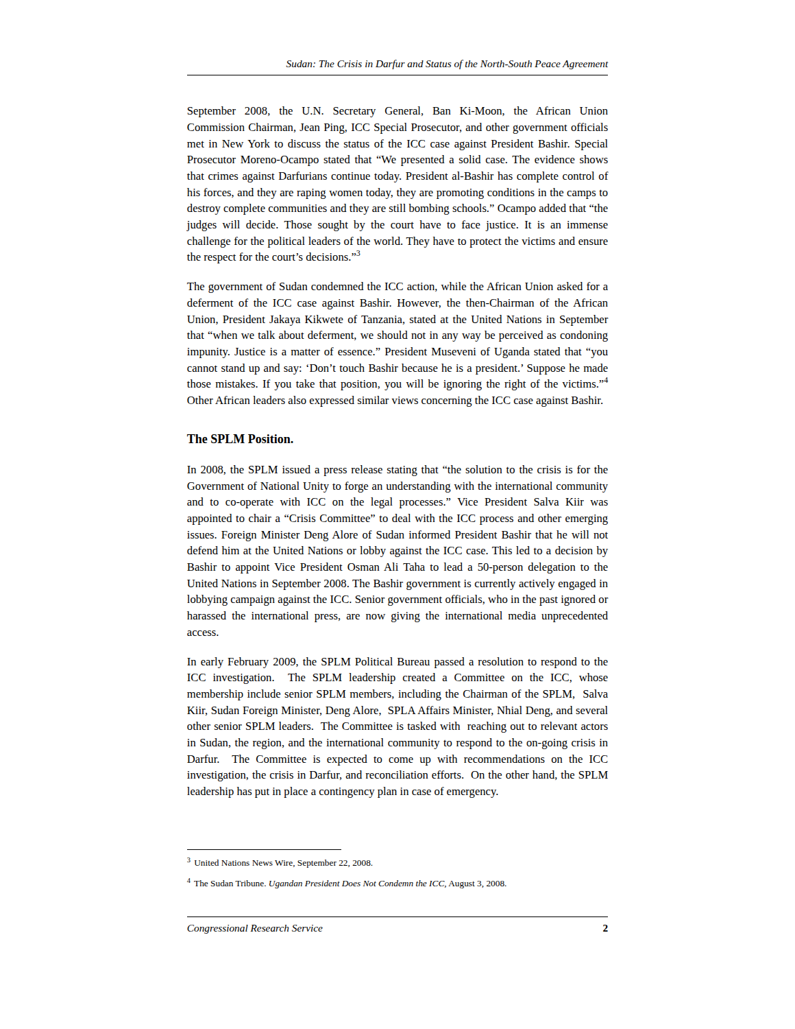Sudan: The Crisis in Darfur and Status of the North-South Peace Agreement
September 2008, the U.N. Secretary General, Ban Ki-Moon, the African Union Commission Chairman, Jean Ping, ICC Special Prosecutor, and other government officials met in New York to discuss the status of the ICC case against President Bashir. Special Prosecutor Moreno-Ocampo stated that “We presented a solid case. The evidence shows that crimes against Darfurians continue today. President al-Bashir has complete control of his forces, and they are raping women today, they are promoting conditions in the camps to destroy complete communities and they are still bombing schools.” Ocampo added that “the judges will decide. Those sought by the court have to face justice. It is an immense challenge for the political leaders of the world. They have to protect the victims and ensure the respect for the court’s decisions.”3
The government of Sudan condemned the ICC action, while the African Union asked for a deferment of the ICC case against Bashir. However, the then-Chairman of the African Union, President Jakaya Kikwete of Tanzania, stated at the United Nations in September that “when we talk about deferment, we should not in any way be perceived as condoning impunity. Justice is a matter of essence.” President Museveni of Uganda stated that “you cannot stand up and say: ‘Don’t touch Bashir because he is a president.’ Suppose he made those mistakes. If you take that position, you will be ignoring the right of the victims.”4 Other African leaders also expressed similar views concerning the ICC case against Bashir.
The SPLM Position.
In 2008, the SPLM issued a press release stating that “the solution to the crisis is for the Government of National Unity to forge an understanding with the international community and to co-operate with ICC on the legal processes.” Vice President Salva Kiir was appointed to chair a “Crisis Committee” to deal with the ICC process and other emerging issues. Foreign Minister Deng Alore of Sudan informed President Bashir that he will not defend him at the United Nations or lobby against the ICC case. This led to a decision by Bashir to appoint Vice President Osman Ali Taha to lead a 50-person delegation to the United Nations in September 2008. The Bashir government is currently actively engaged in lobbying campaign against the ICC. Senior government officials, who in the past ignored or harassed the international press, are now giving the international media unprecedented access.
In early February 2009, the SPLM Political Bureau passed a resolution to respond to the ICC investigation. The SPLM leadership created a Committee on the ICC, whose membership include senior SPLM members, including the Chairman of the SPLM, Salva Kiir, Sudan Foreign Minister, Deng Alore, SPLA Affairs Minister, Nhial Deng, and several other senior SPLM leaders. The Committee is tasked with reaching out to relevant actors in Sudan, the region, and the international community to respond to the on-going crisis in Darfur. The Committee is expected to come up with recommendations on the ICC investigation, the crisis in Darfur, and reconciliation efforts. On the other hand, the SPLM leadership has put in place a contingency plan in case of emergency.
3 United Nations News Wire, September 22, 2008.
4 The Sudan Tribune. Ugandan President Does Not Condemn the ICC, August 3, 2008.
Congressional Research Service 2